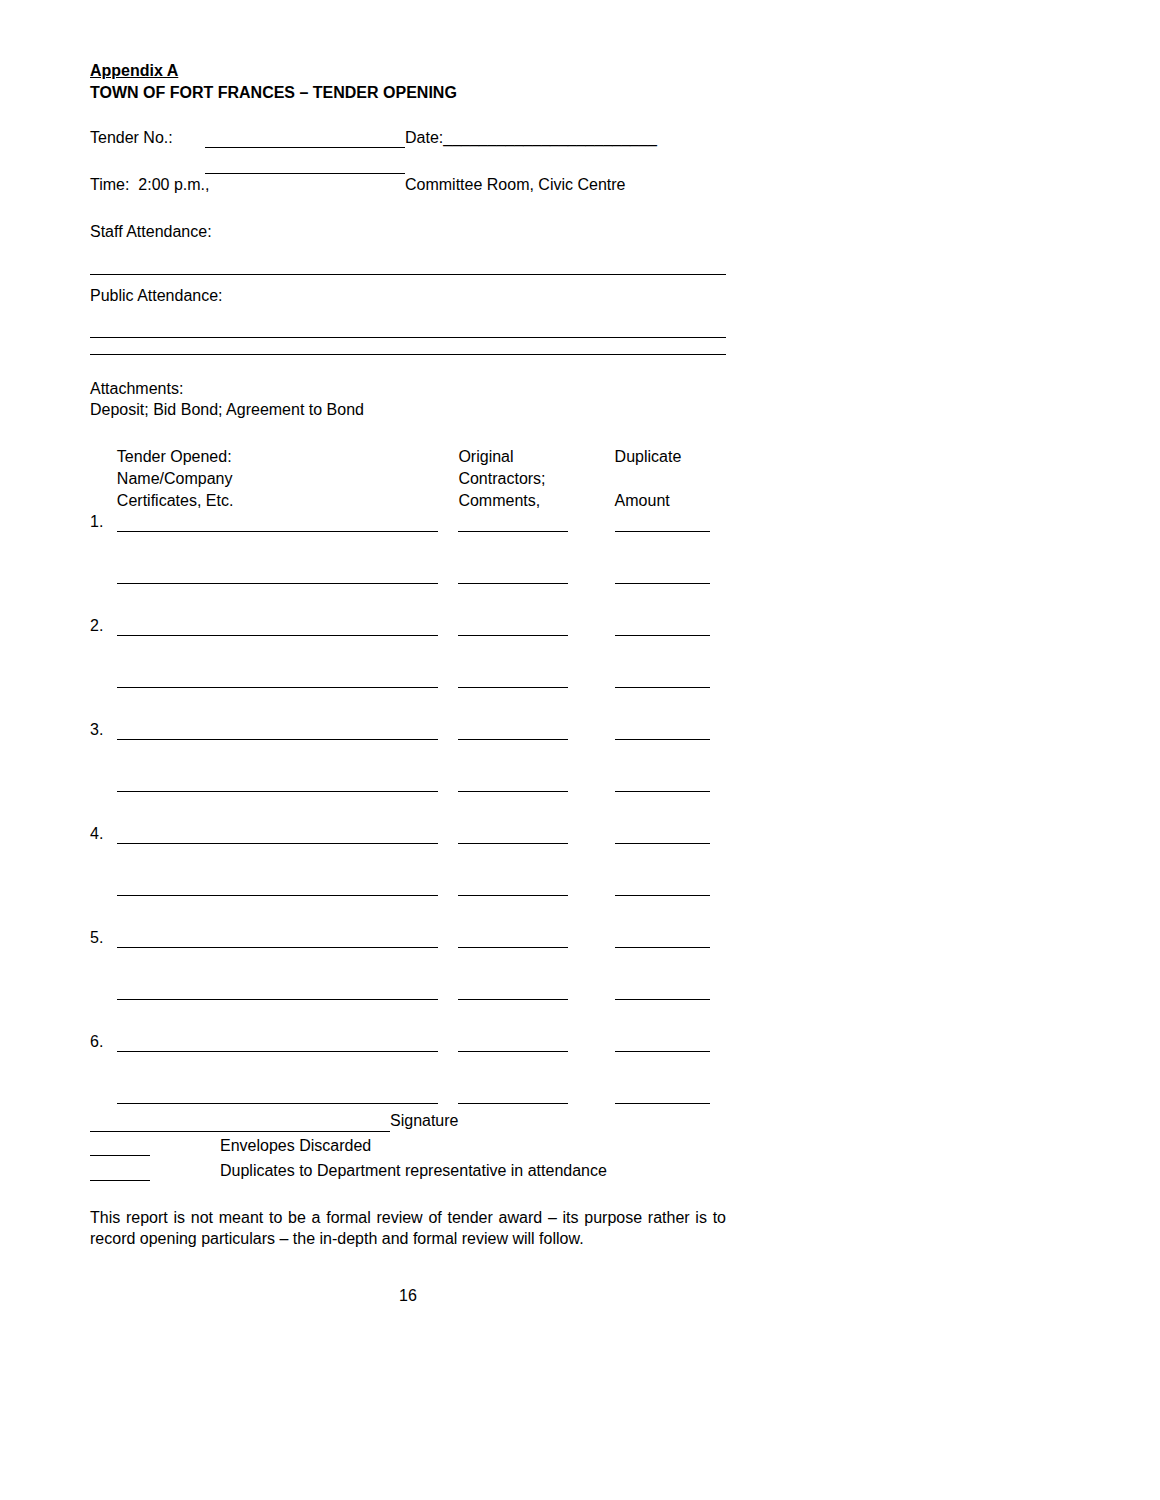Appendix A
TOWN OF FORT FRANCES – TENDER OPENING
| Tender No.: | | Date:________________________ |
| Time: 2:00 p.m. | , | Committee Room, Civic Centre |
Staff Attendance:
Public Attendance:
Attachments:
Deposit; Bid Bond; Agreement to Bond
| | Tender Opened: | Original | Duplicate |
| --- | --- | --- | --- |
| | Name/Company | Contractors; | |
| | Certificates, Etc. | Comments, | Amount |
| 1. | | | |
| 2. | | | |
| 3. | | | |
| 4. | | | |
| 5. | | | |
| 6. | | | |
Signature
Envelopes Discarded
Duplicates to Department representative in attendance
This report is not meant to be a formal review of tender award – its purpose rather is to record opening particulars – the in-depth and formal review will follow.
16